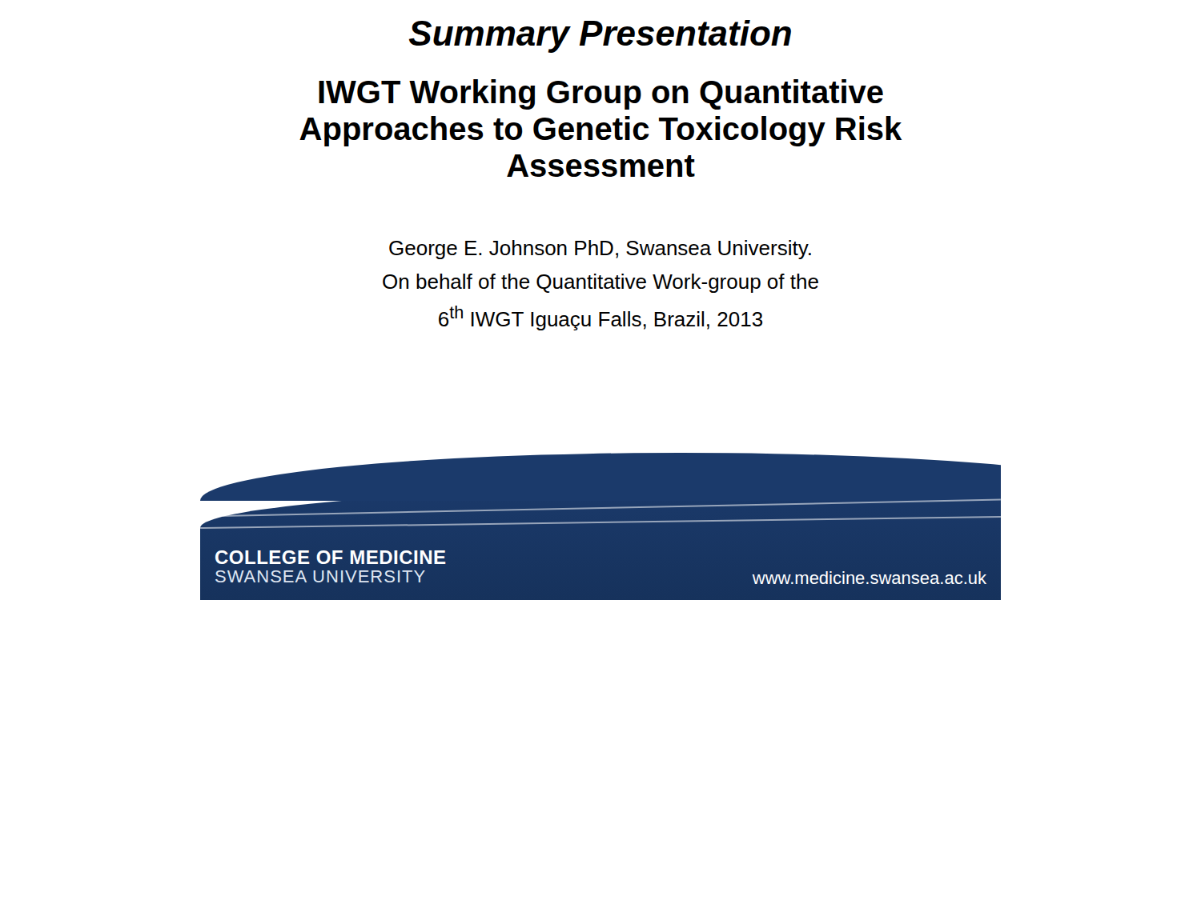Summary Presentation
IWGT Working Group on Quantitative Approaches to Genetic Toxicology Risk Assessment
George E. Johnson PhD, Swansea University.
On behalf of the Quantitative Work-group of the
6th IWGT Iguaçu Falls, Brazil, 2013
1
COLLEGE OF MEDICINE
SWANSEA UNIVERSITY
www.medicine.swansea.ac.uk